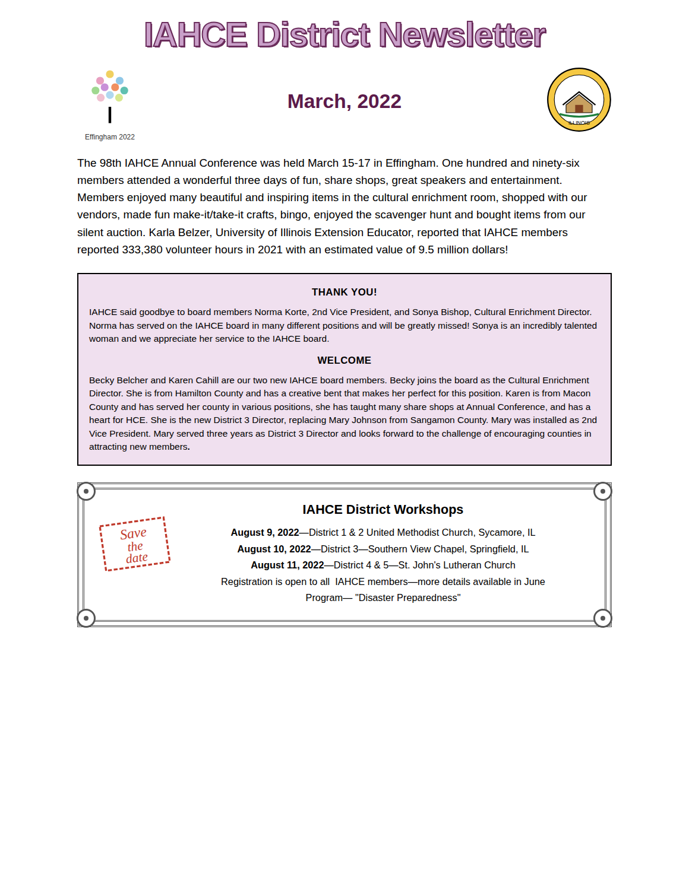IAHCE District Newsletter
Effingham 2022
March, 2022
The 98th IAHCE Annual Conference was held March 15-17 in Effingham. One hundred and ninety-six members attended a wonderful three days of fun, share shops, great speakers and entertainment. Members enjoyed many beautiful and inspiring items in the cultural enrichment room, shopped with our vendors, made fun make-it/take-it crafts, bingo, enjoyed the scavenger hunt and bought items from our silent auction. Karla Belzer, University of Illinois Extension Educator, reported that IAHCE members reported 333,380 volunteer hours in 2021 with an estimated value of 9.5 million dollars!
THANK YOU!
IAHCE said goodbye to board members Norma Korte, 2nd Vice President, and Sonya Bishop, Cultural Enrichment Director. Norma has served on the IAHCE board in many different positions and will be greatly missed! Sonya is an incredibly talented woman and we appreciate her service to the IAHCE board.
WELCOME
Becky Belcher and Karen Cahill are our two new IAHCE board members. Becky joins the board as the Cultural Enrichment Director. She is from Hamilton County and has a creative bent that makes her perfect for this position. Karen is from Macon County and has served her county in various positions, she has taught many share shops at Annual Conference, and has a heart for HCE. She is the new District 3 Director, replacing Mary Johnson from Sangamon County. Mary was installed as 2nd Vice President. Mary served three years as District 3 Director and looks forward to the challenge of encouraging counties in attracting new members.
IAHCE District Workshops
August 9, 2022—District 1 & 2 United Methodist Church, Sycamore, IL
August 10, 2022—District 3—Southern View Chapel, Springfield, IL
August 11, 2022—District 4 & 5—St. John's Lutheran Church
Registration is open to all IAHCE members—more details available in June
Program— "Disaster Preparedness"